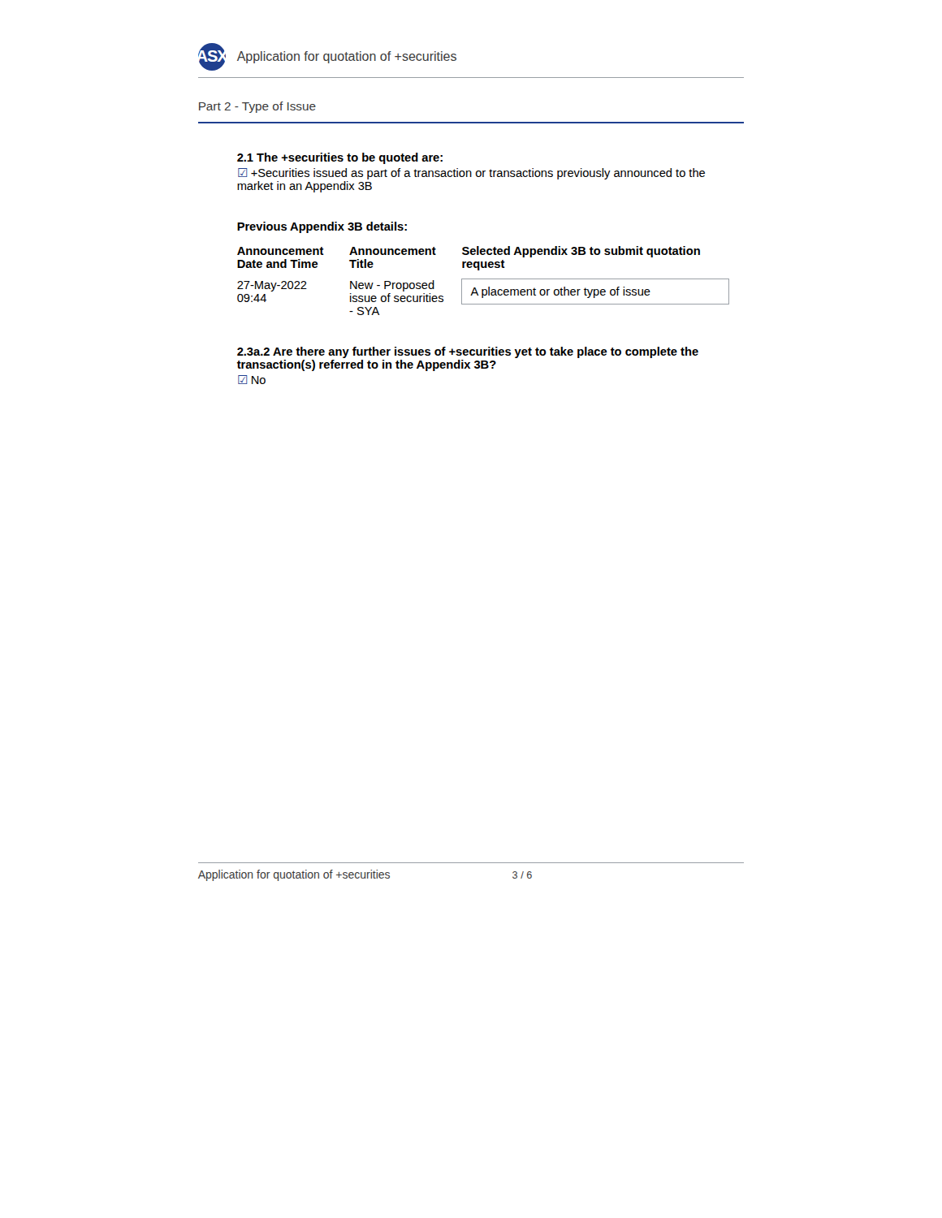ASX
Application for quotation of +securities
Part 2 - Type of Issue
2.1 The +securities to be quoted are:
☑+Securities issued as part of a transaction or transactions previously announced to the market in an Appendix 3B
Previous Appendix 3B details:
| Announcement Date and Time | Announcement Title | Selected Appendix 3B to submit quotation request |
| --- | --- | --- |
| 27-May-2022 09:44 | New - Proposed issue of securities - SYA | A placement or other type of issue |
2.3a.2 Are there any further issues of +securities yet to take place to complete the transaction(s) referred to in the Appendix 3B?
☑No
Application for quotation of +securities
3 / 6